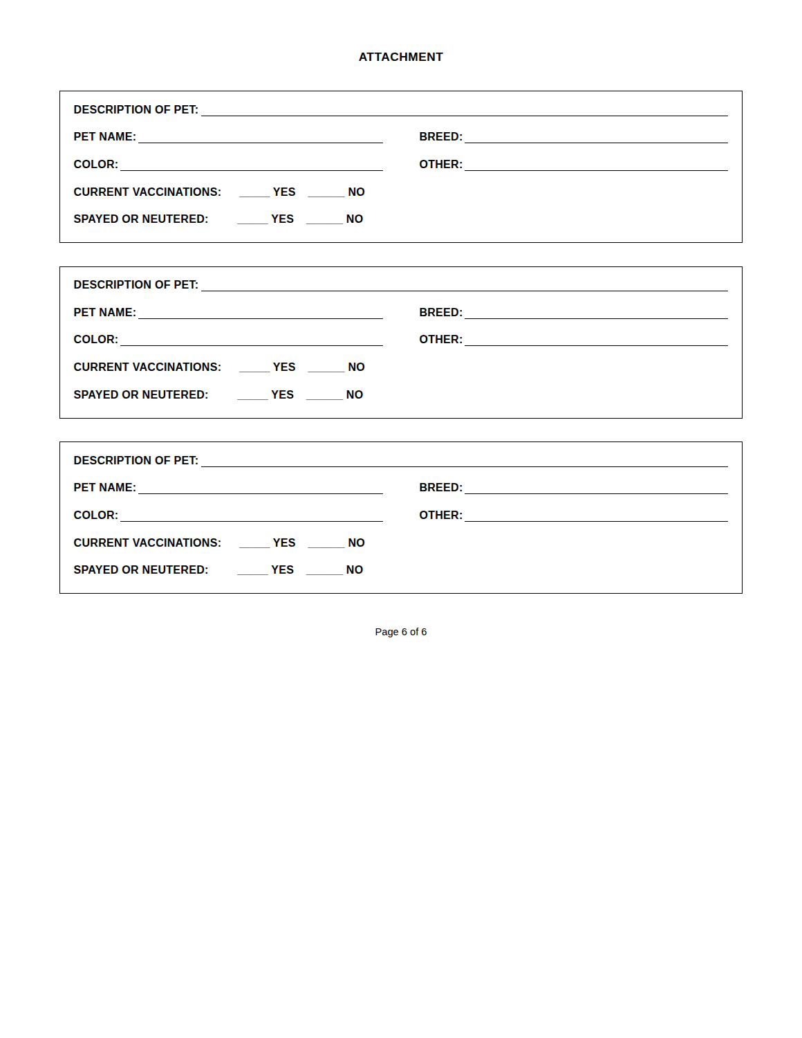ATTACHMENT
DESCRIPTION OF PET:
PET NAME:
BREED:
COLOR:
OTHER:
CURRENT VACCINATIONS:_____ YES ______ NO
SPAYED OR NEUTERED:_____ YES ______ NO
DESCRIPTION OF PET:
PET NAME:
BREED:
COLOR:
OTHER:
CURRENT VACCINATIONS:_____ YES ______ NO
SPAYED OR NEUTERED:_____ YES ______ NO
DESCRIPTION OF PET:
PET NAME:
BREED:
COLOR:
OTHER:
CURRENT VACCINATIONS:_____ YES ______ NO
SPAYED OR NEUTERED:_____ YES ______ NO
Page 6 of 6